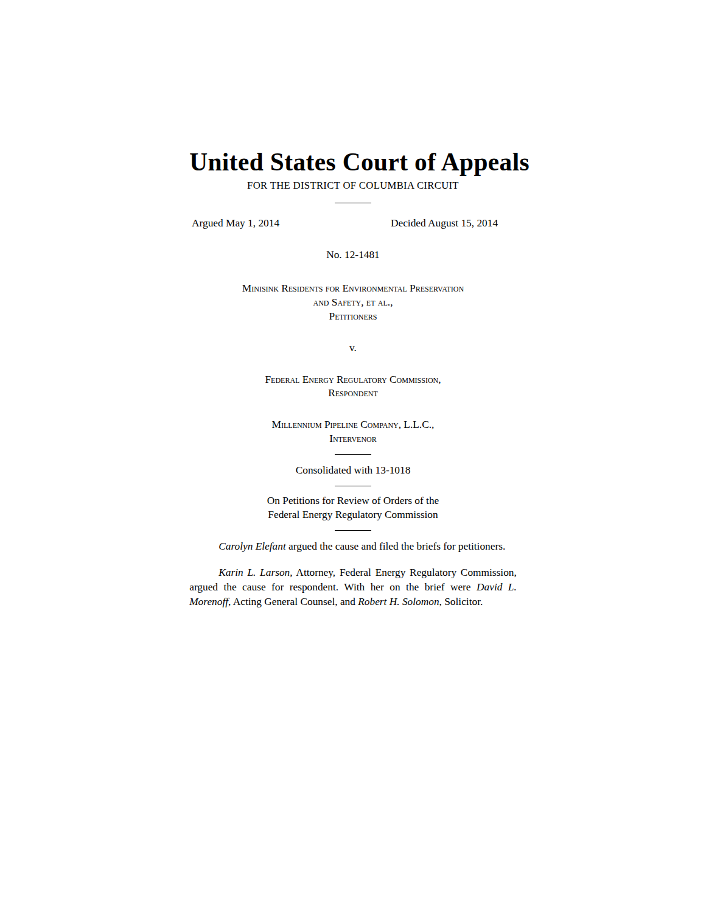United States Court of Appeals
FOR THE DISTRICT OF COLUMBIA CIRCUIT
Argued May 1, 2014 Decided August 15, 2014
No. 12-1481
Minisink Residents for Environmental Preservation
and Safety, et al.,
Petitioners
v.
Federal Energy Regulatory Commission,
Respondent
Millennium Pipeline Company, L.L.C.,
Intervenor
Consolidated with 13-1018
On Petitions for Review of Orders of the
Federal Energy Regulatory Commission
Carolyn Elefant argued the cause and filed the briefs for petitioners.
Karin L. Larson, Attorney, Federal Energy Regulatory Commission, argued the cause for respondent. With her on the brief were David L. Morenoff, Acting General Counsel, and Robert H. Solomon, Solicitor.